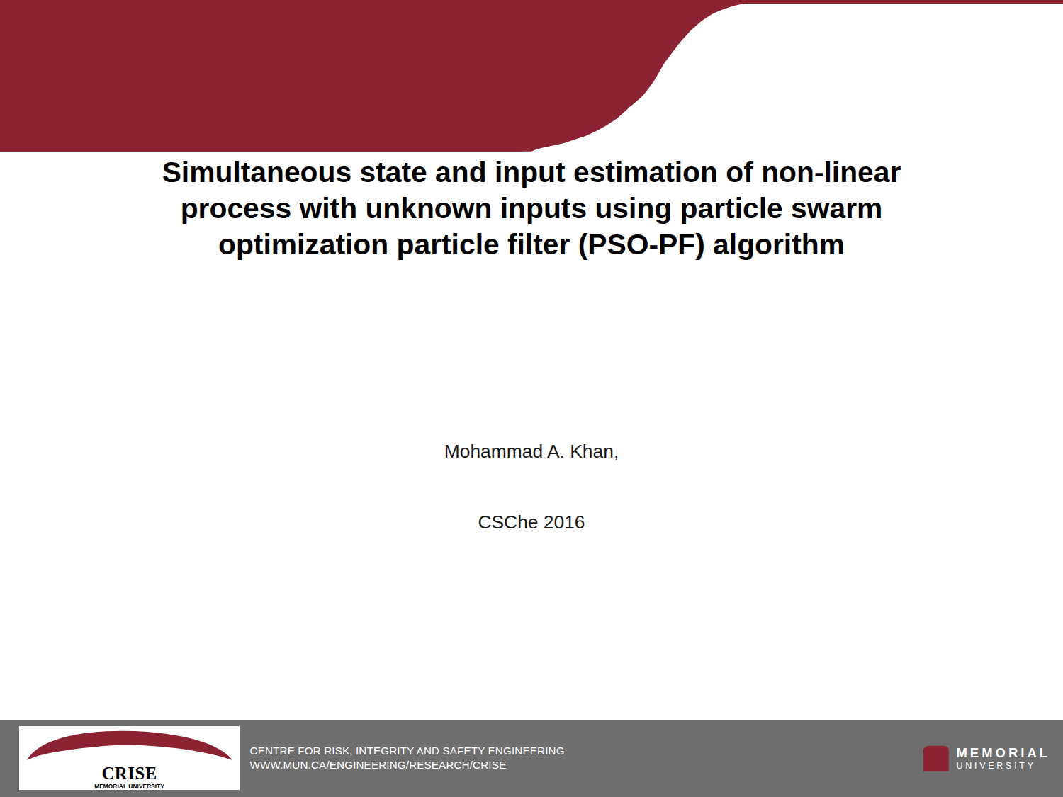Simultaneous state and input estimation of non-linear process with unknown inputs using particle swarm optimization particle filter (PSO-PF) algorithm
Mohammad A. Khan,
CSChe 2016
CRISE MEMORIAL UNIVERSITY
CENTRE FOR RISK, INTEGRITY AND SAFETY ENGINEERING
WWW.MUN.CA/ENGINEERING/RESEARCH/CRISE
MEMORIAL UNIVERSITY